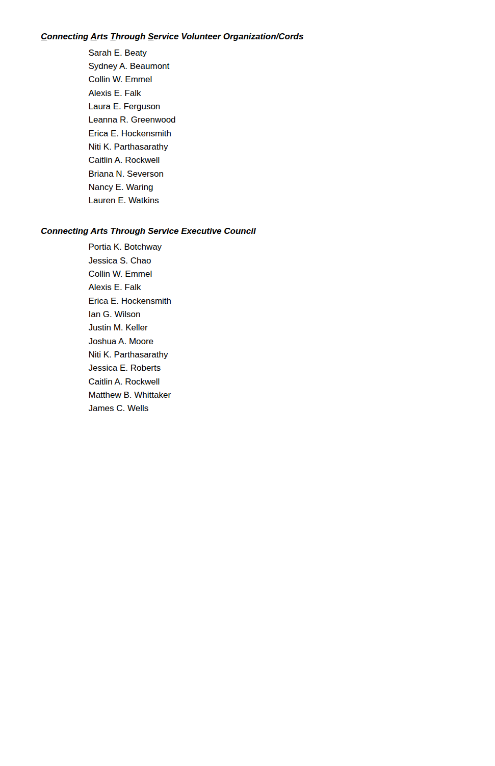Connecting Arts Through Service Volunteer Organization/Cords
Sarah E. Beaty
Sydney A. Beaumont
Collin W. Emmel
Alexis E. Falk
Laura E. Ferguson
Leanna R. Greenwood
Erica E. Hockensmith
Niti K. Parthasarathy
Caitlin A. Rockwell
Briana N. Severson
Nancy E. Waring
Lauren E. Watkins
Connecting Arts Through Service Executive Council
Portia K. Botchway
Jessica S. Chao
Collin W. Emmel
Alexis E. Falk
Erica E. Hockensmith
Ian G. Wilson
Justin M. Keller
Joshua A. Moore
Niti K. Parthasarathy
Jessica E. Roberts
Caitlin A. Rockwell
Matthew B. Whittaker
James C. Wells